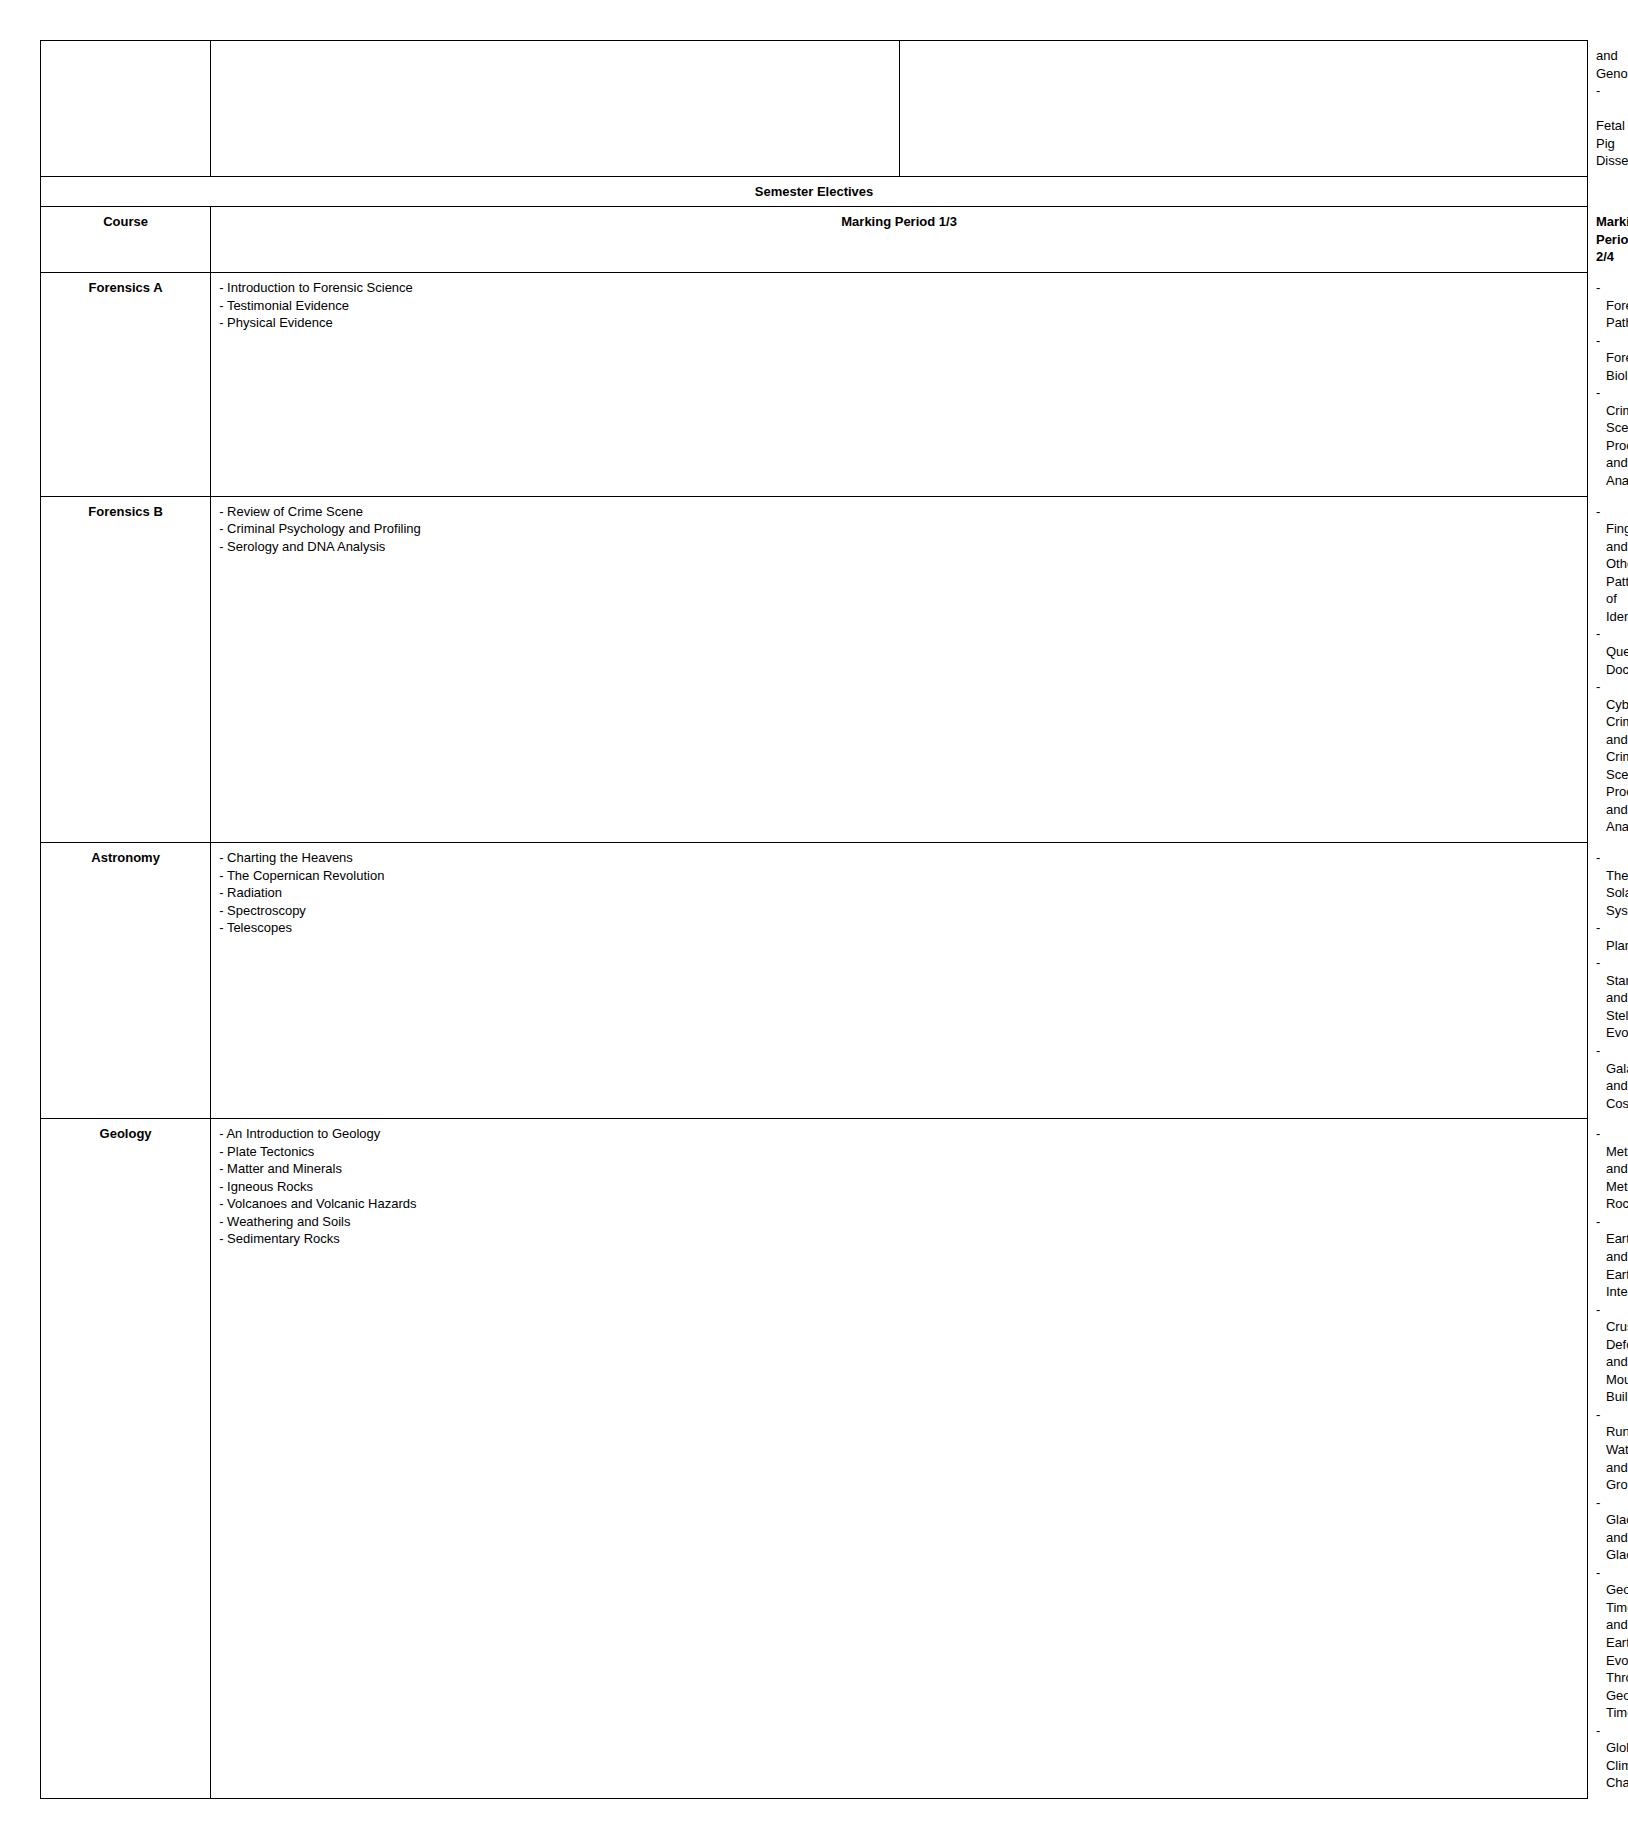| | | | and Genomics - Fetal Pig Dissection |
| Semester Electives |
| Course | Marking Period 1/3 | Marking Period 2/4 |
| Forensics A | Introduction to Forensic Science Testimonial Evidence Physical Evidence | Forensic Pathology Forensic Biology Crime Scene Processing and Analysis |
| Forensics B | Review of Crime Scene Criminal Psychology and Profiling Serology and DNA Analysis | Fingerprints and Other Patterns of Identifications Questioned Documents Cyber Crimes and Crime Scene Processing and Analysis |
| Astronomy | Charting the Heavens The Copernican Revolution Radiation Spectroscopy Telescopes | The Solar System Planetology Stars and Stellar Evolution Galaxies and Cosmology |
| Geology | An Introduction to Geology Plate Tectonics Matter and Minerals Igneous Rocks Volcanoes and Volcanic Hazards Weathering and Soils Sedimentary Rocks | Metamorphism and Metamorphic Rocks Earthquakes and Earth’s Interior Crustal Deformation and Mountain Building Running Water and Groundwater Glaciers and Glaciation Geologic Time and Earth’s Evolution Through Geologic Time Global Climate Change |